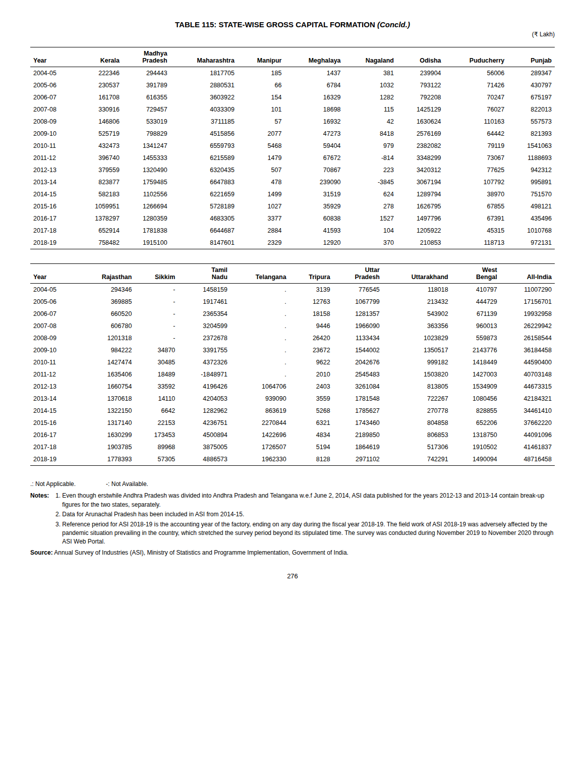TABLE 115: STATE-WISE GROSS CAPITAL FORMATION (Concld.)
(₹ Lakh)
| Year | Kerala | Madhya Pradesh | Maharashtra | Manipur | Meghalaya | Nagaland | Odisha | Puducherry | Punjab |
| --- | --- | --- | --- | --- | --- | --- | --- | --- | --- |
| 2004-05 | 222346 | 294443 | 1817705 | 185 | 1437 | 381 | 239904 | 56006 | 289347 |
| 2005-06 | 230537 | 391789 | 2880531 | 66 | 6784 | 1032 | 793122 | 71426 | 430797 |
| 2006-07 | 161708 | 616355 | 3603922 | 154 | 16329 | 1282 | 792208 | 70247 | 675197 |
| 2007-08 | 330916 | 729457 | 4033309 | 101 | 18698 | 115 | 1425129 | 76027 | 822013 |
| 2008-09 | 146806 | 533019 | 3711185 | 57 | 16932 | 42 | 1630624 | 110163 | 557573 |
| 2009-10 | 525719 | 798829 | 4515856 | 2077 | 47273 | 8418 | 2576169 | 64442 | 821393 |
| 2010-11 | 432473 | 1341247 | 6559793 | 5468 | 59404 | 979 | 2382082 | 79119 | 1541063 |
| 2011-12 | 396740 | 1455333 | 6215589 | 1479 | 67672 | -814 | 3348299 | 73067 | 1188693 |
| 2012-13 | 379559 | 1320490 | 6320435 | 507 | 70867 | 223 | 3420312 | 77625 | 942312 |
| 2013-14 | 823877 | 1759485 | 6647883 | 478 | 239090 | -3845 | 3067194 | 107792 | 995891 |
| 2014-15 | 582183 | 1102556 | 6221659 | 1499 | 31519 | 624 | 1289794 | 38970 | 751570 |
| 2015-16 | 1059951 | 1266694 | 5728189 | 1027 | 35929 | 278 | 1626795 | 67855 | 498121 |
| 2016-17 | 1378297 | 1280359 | 4683305 | 3377 | 60838 | 1527 | 1497796 | 67391 | 435496 |
| 2017-18 | 652914 | 1781838 | 6644687 | 2884 | 41593 | 104 | 1205922 | 45315 | 1010768 |
| 2018-19 | 758482 | 1915100 | 8147601 | 2329 | 12920 | 370 | 210853 | 118713 | 972131 |
| Year | Rajasthan | Sikkim | Tamil Nadu | Telangana | Tripura | Uttar Pradesh | Uttarakhand | West Bengal | All-India |
| --- | --- | --- | --- | --- | --- | --- | --- | --- | --- |
| 2004-05 | 294346 | - | 1458159 | . | 3139 | 776545 | 118018 | 410797 | 11007290 |
| 2005-06 | 369885 | - | 1917461 | . | 12763 | 1067799 | 213432 | 444729 | 17156701 |
| 2006-07 | 660520 | - | 2365354 | . | 18158 | 1281357 | 543902 | 671139 | 19932958 |
| 2007-08 | 606780 | - | 3204599 | . | 9446 | 1966090 | 363356 | 960013 | 26229942 |
| 2008-09 | 1201318 | - | 2372678 | . | 26420 | 1133434 | 1023829 | 559873 | 26158544 |
| 2009-10 | 984222 | 34870 | 3391755 | . | 23672 | 1544002 | 1350517 | 2143776 | 36184458 |
| 2010-11 | 1427474 | 30485 | 4372326 | . | 9622 | 2042676 | 999182 | 1418449 | 44590400 |
| 2011-12 | 1635406 | 18489 | -1848971 | . | 2010 | 2545483 | 1503820 | 1427003 | 40703148 |
| 2012-13 | 1660754 | 33592 | 4196426 | 1064706 | 2403 | 3261084 | 813805 | 1534909 | 44673315 |
| 2013-14 | 1370618 | 14110 | 4204053 | 939090 | 3559 | 1781548 | 722267 | 1080456 | 42184321 |
| 2014-15 | 1322150 | 6642 | 1282962 | 863619 | 5268 | 1785627 | 270778 | 828855 | 34461410 |
| 2015-16 | 1317140 | 22153 | 4236751 | 2270844 | 6321 | 1743460 | 804858 | 652206 | 37662220 |
| 2016-17 | 1630299 | 173453 | 4500894 | 1422696 | 4834 | 2189850 | 806853 | 1318750 | 44091096 |
| 2017-18 | 1903785 | 89968 | 3875005 | 1726507 | 5194 | 1864619 | 517306 | 1910502 | 41461837 |
| 2018-19 | 1778393 | 57305 | 4886573 | 1962330 | 8128 | 2971102 | 742291 | 1490094 | 48716458 |
.: Not Applicable.-: Not Available.
Notes:
Even though erstwhile Andhra Pradesh was divided into Andhra Pradesh and Telangana w.e.f June 2, 2014, ASI data published for the years 2012-13 and 2013-14 contain break-up figures for the two states, separately.
Data for Arunachal Pradesh has been included in ASI from 2014-15.
Reference period for ASI 2018-19 is the accounting year of the factory, ending on any day during the fiscal year 2018-19. The field work of ASI 2018-19 was adversely affected by the pandemic situation prevailing in the country, which stretched the survey period beyond its stipulated time. The survey was conducted during November 2019 to November 2020 through ASI Web Portal.
Source: Annual Survey of Industries (ASI), Ministry of Statistics and Programme Implementation, Government of India.
276